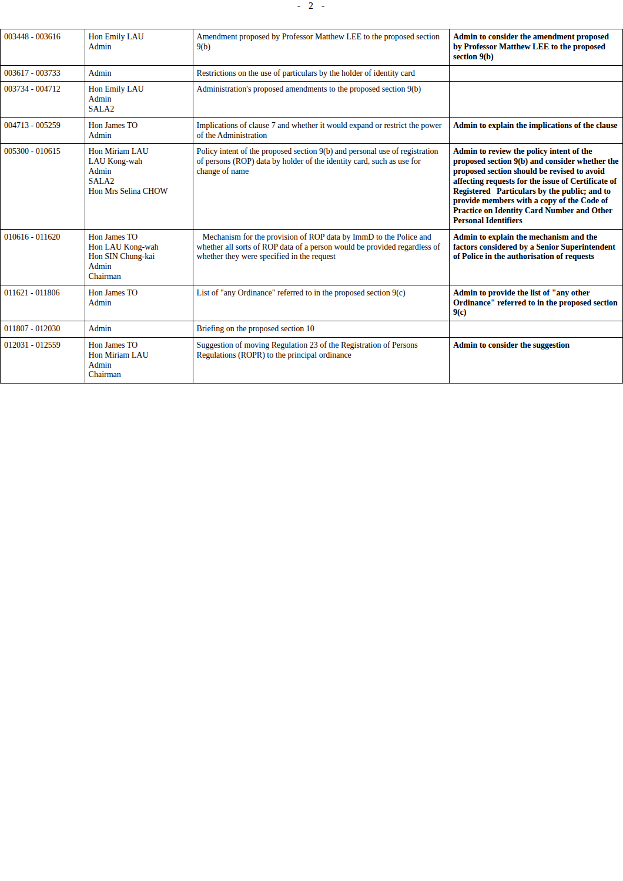- 2 -
| 003448 - 003616 | Hon Emily LAU Admin | Amendment proposed by Professor Matthew LEE to the proposed section 9(b) | Admin to consider the amendment proposed by Professor Matthew LEE to the proposed section 9(b) |
| 003617 - 003733 | Admin | Restrictions on the use of particulars by the holder of identity card | |
| 003734 - 004712 | Hon Emily LAU Admin SALA2 | Administration's proposed amendments to the proposed section 9(b) | |
| 004713 - 005259 | Hon James TO Admin | Implications of clause 7 and whether it would expand or restrict the power of the Administration | Admin to explain the implications of the clause |
| 005300 - 010615 | Hon Miriam LAU LAU Kong-wah Admin SALA2 Hon Mrs Selina CHOW | Policy intent of the proposed section 9(b) and personal use of registration of persons (ROP) data by holder of the identity card, such as use for change of name | Admin to review the policy intent of the proposed section 9(b) and consider whether the proposed section should be revised to avoid affecting requests for the issue of Certificate of Registered Particulars by the public; and to provide members with a copy of the Code of Practice on Identity Card Number and Other Personal Identifiers |
| 010616 - 011620 | Hon James TO Hon LAU Kong-wah Hon SIN Chung-kai Admin Chairman | Mechanism for the provision of ROP data by ImmD to the Police and whether all sorts of ROP data of a person would be provided regardless of whether they were specified in the request | Admin to explain the mechanism and the factors considered by a Senior Superintendent of Police in the authorisation of requests |
| 011621 - 011806 | Hon James TO Admin | List of "any Ordinance" referred to in the proposed section 9(c) | Admin to provide the list of "any other Ordinance" referred to in the proposed section 9(c) |
| 011807 - 012030 | Admin | Briefing on the proposed section 10 | |
| 012031 - 012559 | Hon James TO Hon Miriam LAU Admin Chairman | Suggestion of moving Regulation 23 of the Registration of Persons Regulations (ROPR) to the principal ordinance | Admin to consider the suggestion |